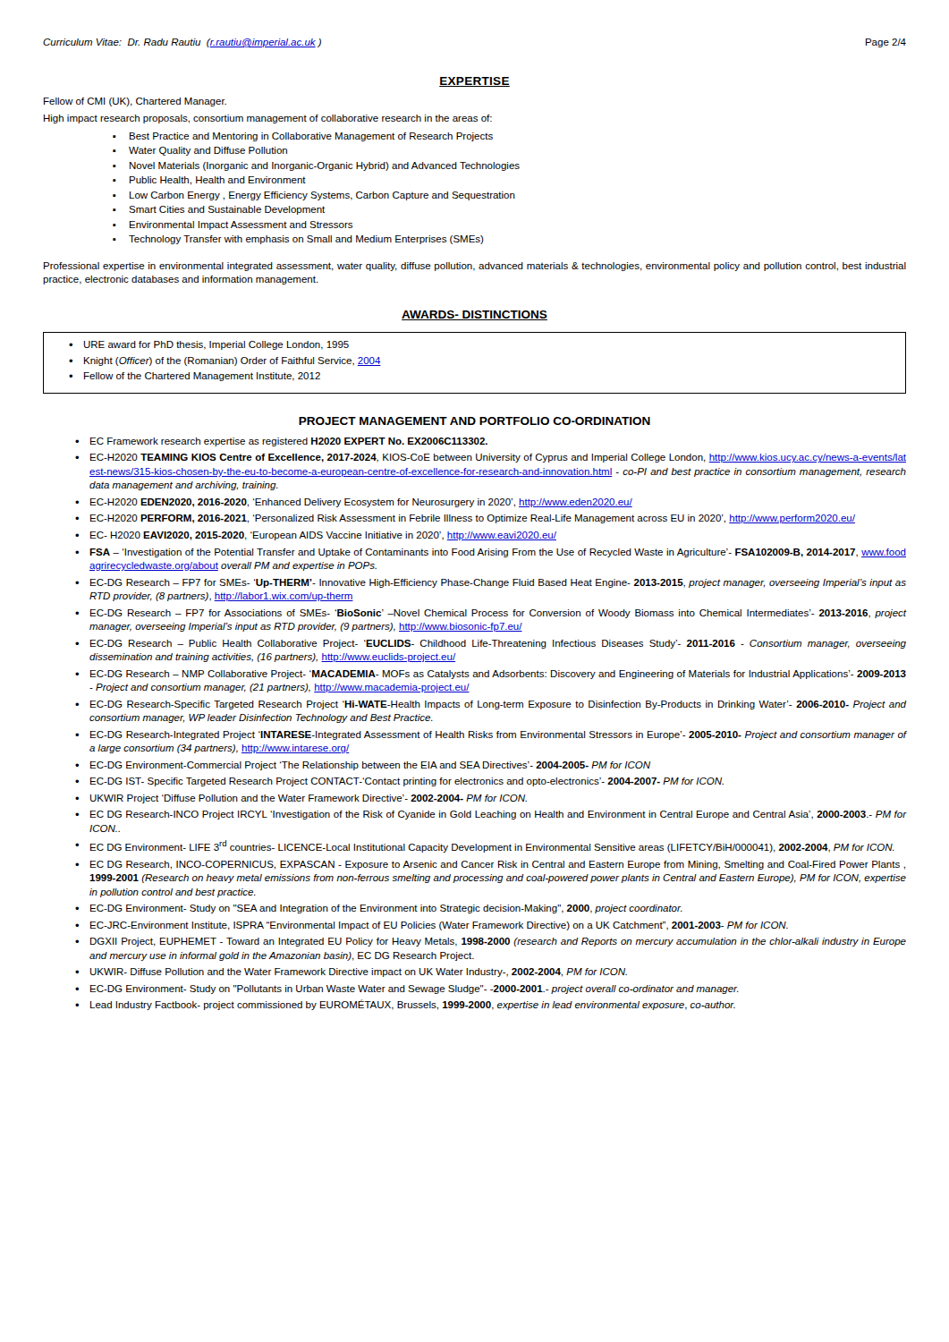Curriculum Vitae: Dr. Radu Rautiu (r.rautiu@imperial.ac.uk )
Page 2/4
EXPERTISE
Fellow of CMI (UK), Chartered Manager.
High impact research proposals, consortium management of collaborative research in the areas of:
Best Practice and Mentoring in Collaborative Management of Research Projects
Water Quality and Diffuse Pollution
Novel Materials (Inorganic and Inorganic-Organic Hybrid) and Advanced Technologies
Public Health, Health and Environment
Low Carbon Energy , Energy Efficiency Systems, Carbon Capture and Sequestration
Smart Cities and Sustainable Development
Environmental Impact Assessment and Stressors
Technology Transfer with emphasis on Small and Medium Enterprises (SMEs)
Professional expertise in environmental integrated assessment, water quality, diffuse pollution, advanced materials & technologies, environmental policy and pollution control, best industrial practice, electronic databases and information management.
AWARDS- DISTINCTIONS
URE award for PhD thesis, Imperial College London, 1995
Knight (Officer) of the (Romanian) Order of Faithful Service, 2004
Fellow of the Chartered Management Institute, 2012
PROJECT MANAGEMENT AND PORTFOLIO CO-ORDINATION
EC Framework research expertise as registered H2020 EXPERT No. EX2006C113302.
EC-H2020 TEAMING KIOS Centre of Excellence, 2017-2024, KIOS-CoE between University of Cyprus and Imperial College London, http://www.kios.ucy.ac.cy/news-a-events/latest-news/315-kios-chosen-by-the-eu-to-become-a-european-centre-of-excellence-for-research-and-innovation.html - co-PI and best practice in consortium management, research data management and archiving, training.
EC-H2020 EDEN2020, 2016-2020, ‘Enhanced Delivery Ecosystem for Neurosurgery in 2020’, http://www.eden2020.eu/
EC-H2020 PERFORM, 2016-2021, ‘Personalized Risk Assessment in Febrile Illness to Optimize Real-Life Management across EU in 2020’, http://www.perform2020.eu/
EC- H2020 EAVI2020, 2015-2020, ‘European AIDS Vaccine Initiative in 2020’, http://www.eavi2020.eu/
FSA – ‘Investigation of the Potential Transfer and Uptake of Contaminants into Food Arising From the Use of Recycled Waste in Agriculture’- FSA102009-B, 2014-2017, www.foodagrirecycledwaste.org/about overall PM and expertise in POPs.
EC-DG Research – FP7 for SMEs- ‘Up-THERM’- Innovative High-Efficiency Phase-Change Fluid Based Heat Engine- 2013-2015, project manager, overseeing Imperial’s input as RTD provider, (8 partners), http://labor1.wix.com/up-therm
EC-DG Research – FP7 for Associations of SMEs- ‘BioSonic’ –Novel Chemical Process for Conversion of Woody Biomass into Chemical Intermediates’- 2013-2016, project manager, overseeing Imperial’s input as RTD provider, (9 partners), http://www.biosonic-fp7.eu/
EC-DG Research – Public Health Collaborative Project- ‘EUCLIDS- Childhood Life-Threatening Infectious Diseases Study’- 2011-2016 - Consortium manager, overseeing dissemination and training activities, (16 partners), http://www.euclids-project.eu/
EC-DG Research – NMP Collaborative Project- ‘MACADEMIA- MOFs as Catalysts and Adsorbents: Discovery and Engineering of Materials for Industrial Applications’- 2009-2013 - Project and consortium manager, (21 partners), http://www.macademia-project.eu/
EC-DG Research-Specific Targeted Research Project ‘Hi-WATE-Health Impacts of Long-term Exposure to Disinfection By-Products in Drinking Water’- 2006-2010- Project and consortium manager, WP leader Disinfection Technology and Best Practice.
EC-DG Research-Integrated Project ‘INTARESE-Integrated Assessment of Health Risks from Environmental Stressors in Europe’- 2005-2010- Project and consortium manager of a large consortium (34 partners), http://www.intarese.org/
EC-DG Environment-Commercial Project ‘The Relationship between the EIA and SEA Directives’- 2004-2005- PM for ICON
EC-DG IST- Specific Targeted Research Project CONTACT-‘Contact printing for electronics and opto-electronics’- 2004-2007- PM for ICON.
UKWIR Project ‘Diffuse Pollution and the Water Framework Directive’- 2002-2004- PM for ICON.
EC DG Research-INCO Project IRCYL ‘Investigation of the Risk of Cyanide in Gold Leaching on Health and Environment in Central Europe and Central Asia’, 2000-2003.- PM for ICON..
EC DG Environment- LIFE 3rd countries- LICENCE-Local Institutional Capacity Development in Environmental Sensitive areas (LIFETCY/BiH/000041), 2002-2004, PM for ICON.
EC DG Research, INCO-COPERNICUS, EXPASCAN - Exposure to Arsenic and Cancer Risk in Central and Eastern Europe from Mining, Smelting and Coal-Fired Power Plants , 1999-2001 (Research on heavy metal emissions from non-ferrous smelting and processing and coal-powered power plants in Central and Eastern Europe), PM for ICON, expertise in pollution control and best practice.
EC-DG Environment- Study on "SEA and Integration of the Environment into Strategic decision-Making", 2000, project coordinator.
EC-JRC-Environment Institute, ISPRA “Environmental Impact of EU Policies (Water Framework Directive) on a UK Catchment”, 2001-2003- PM for ICON.
DGXII Project, EUPHEMET - Toward an Integrated EU Policy for Heavy Metals, 1998-2000 (research and Reports on mercury accumulation in the chlor-alkali industry in Europe and mercury use in informal gold in the Amazonian basin), EC DG Research Project.
UKWIR- Diffuse Pollution and the Water Framework Directive impact on UK Water Industry-, 2002-2004, PM for ICON.
EC-DG Environment- Study on "Pollutants in Urban Waste Water and Sewage Sludge"- -2000-2001.- project overall co-ordinator and manager.
Lead Industry Factbook- project commissioned by EUROMÉTAUX, Brussels, 1999-2000, expertise in lead environmental exposure, co-author.